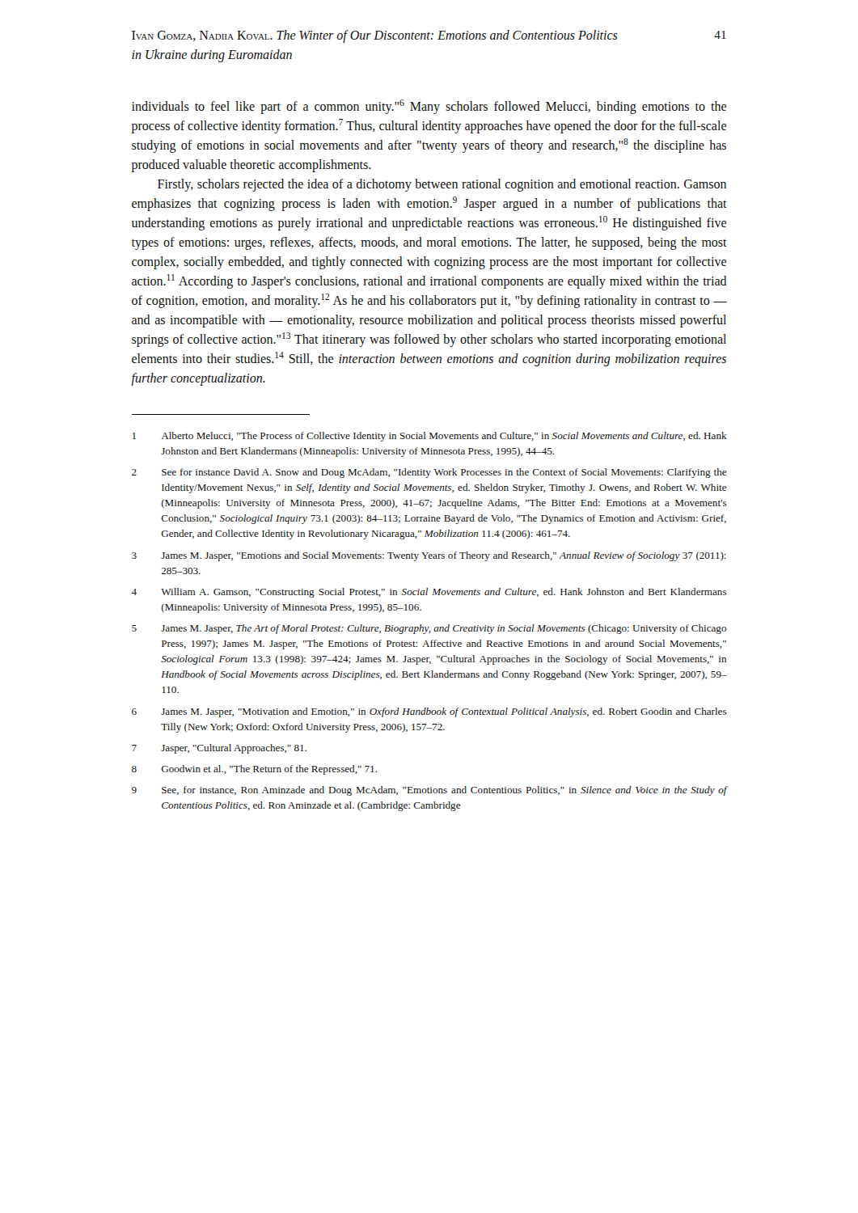Ivan Gomza, Nadiia Koval. The Winter of Our Discontent: Emotions and Contentious Politics in Ukraine during Euromaidan
41
individuals to feel like part of a common unity."6 Many scholars followed Melucci, binding emotions to the process of collective identity formation.7 Thus, cultural identity approaches have opened the door for the full-scale studying of emotions in social movements and after "twenty years of theory and research,"8 the discipline has produced valuable theoretic accomplishments.
Firstly, scholars rejected the idea of a dichotomy between rational cognition and emotional reaction. Gamson emphasizes that cognizing process is laden with emotion.9 Jasper argued in a number of publications that understanding emotions as purely irrational and unpredictable reactions was erroneous.10 He distinguished five types of emotions: urges, reflexes, affects, moods, and moral emotions. The latter, he supposed, being the most complex, socially embedded, and tightly connected with cognizing process are the most important for collective action.11 According to Jasper's conclusions, rational and irrational components are equally mixed within the triad of cognition, emotion, and morality.12 As he and his collaborators put it, "by defining rationality in contrast to — and as incompatible with — emotionality, resource mobilization and political process theorists missed powerful springs of collective action."13 That itinerary was followed by other scholars who started incorporating emotional elements into their studies.14 Still, the interaction between emotions and cognition during mobilization requires further conceptualization.
Alberto Melucci, "The Process of Collective Identity in Social Movements and Culture," in Social Movements and Culture, ed. Hank Johnston and Bert Klandermans (Minneapolis: University of Minnesota Press, 1995), 44–45.
See for instance David A. Snow and Doug McAdam, "Identity Work Processes in the Context of Social Movements: Clarifying the Identity/Movement Nexus," in Self, Identity and Social Movements, ed. Sheldon Stryker, Timothy J. Owens, and Robert W. White (Minneapolis: University of Minnesota Press, 2000), 41–67; Jacqueline Adams, "The Bitter End: Emotions at a Movement's Conclusion," Sociological Inquiry 73.1 (2003): 84–113; Lorraine Bayard de Volo, "The Dynamics of Emotion and Activism: Grief, Gender, and Collective Identity in Revolutionary Nicaragua," Mobilization 11.4 (2006): 461–74.
James M. Jasper, "Emotions and Social Movements: Twenty Years of Theory and Research," Annual Review of Sociology 37 (2011): 285–303.
William A. Gamson, "Constructing Social Protest," in Social Movements and Culture, ed. Hank Johnston and Bert Klandermans (Minneapolis: University of Minnesota Press, 1995), 85–106.
James M. Jasper, The Art of Moral Protest: Culture, Biography, and Creativity in Social Movements (Chicago: University of Chicago Press, 1997); James M. Jasper, "The Emotions of Protest: Affective and Reactive Emotions in and around Social Movements," Sociological Forum 13.3 (1998): 397–424; James M. Jasper, "Cultural Approaches in the Sociology of Social Movements," in Handbook of Social Movements across Disciplines, ed. Bert Klandermans and Conny Roggeband (New York: Springer, 2007), 59–110.
James M. Jasper, "Motivation and Emotion," in Oxford Handbook of Contextual Political Analysis, ed. Robert Goodin and Charles Tilly (New York; Oxford: Oxford University Press, 2006), 157–72.
Jasper, "Cultural Approaches," 81.
Goodwin et al., "The Return of the Repressed," 71.
See, for instance, Ron Aminzade and Doug McAdam, "Emotions and Contentious Politics," in Silence and Voice in the Study of Contentious Politics, ed. Ron Aminzade et al. (Cambridge: Cambridge